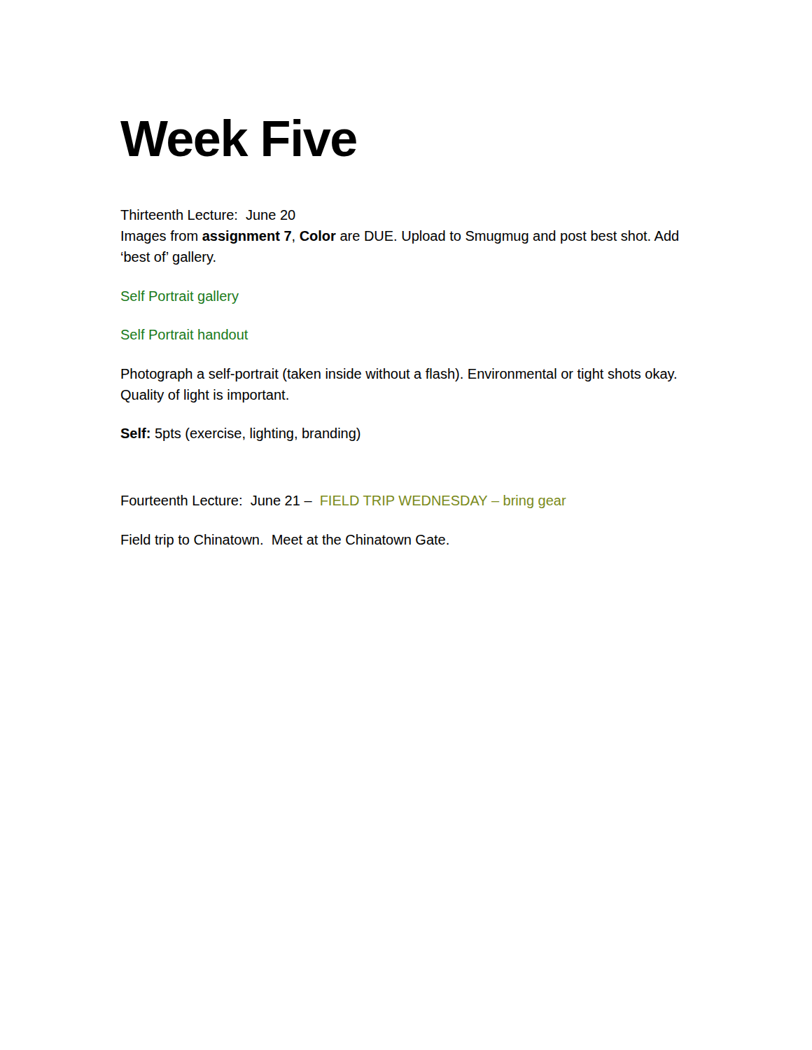Week Five
Thirteenth Lecture: June 20
Images from assignment 7, Color are DUE. Upload to Smugmug and post best shot. Add ‘best of’ gallery.
Self Portrait gallery
Self Portrait handout
Photograph a self-portrait (taken inside without a flash). Environmental or tight shots okay. Quality of light is important.
Self: 5pts (exercise, lighting, branding)
Fourteenth Lecture: June 21 – FIELD TRIP WEDNESDAY – bring gear
Field trip to Chinatown. Meet at the Chinatown Gate.